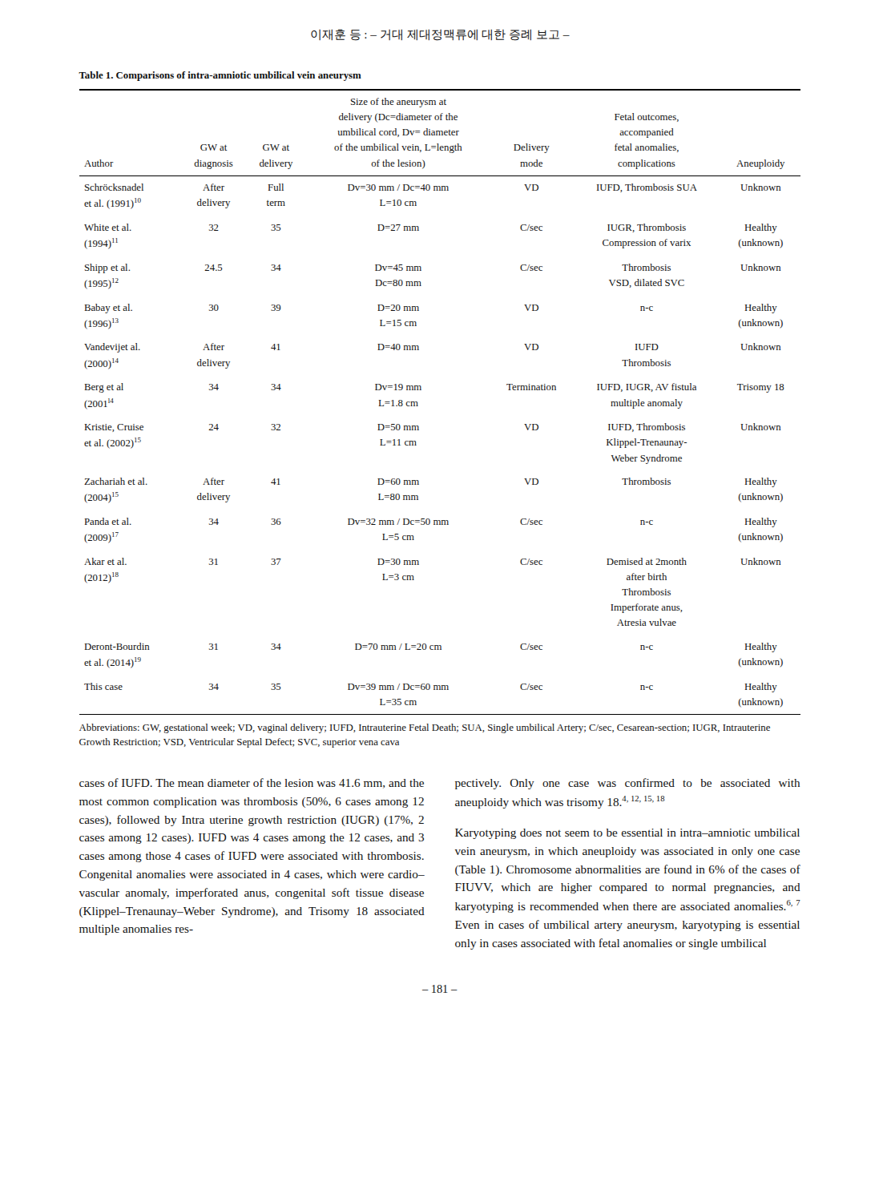이재훈 등 : – 거대 제대정맥류에 대한 증례 보고 –
Table 1. Comparisons of intra-amniotic umbilical vein aneurysm
| Author | GW at diagnosis | GW at delivery | Size of the aneurysm at delivery (Dc=diameter of the umbilical cord, Dv= diameter of the umbilical vein, L=length of the lesion) | Delivery mode | Fetal outcomes, accompanied fetal anomalies, complications | Aneuploidy |
| --- | --- | --- | --- | --- | --- | --- |
| Schröcksnadel et al. (1991) 10 | After delivery | Full term | Dv=30 mm / Dc=40 mm L=10 cm | VD | IUFD, Thrombosis SUA | Unknown |
| White et al. (1994) 11 | 32 | 35 | D=27 mm | C/sec | IUGR, Thrombosis Compression of varix | Healthy (unknown) |
| Shipp et al. (1995) 12 | 24.5 | 34 | Dv=45 mm Dc=80 mm | C/sec | Thrombosis VSD, dilated SVC | Unknown |
| Babay et al. (1996) 13 | 30 | 39 | D=20 mm L=15 cm | VD | n-c | Healthy (unknown) |
| Vandevijet al. (2000) 14 | After delivery | 41 | D=40 mm | VD | IUFD Thrombosis | Unknown |
| Berg et al (2001 l4 | 34 | 34 | Dv=19 mm L=1.8 cm | Termination | IUFD, IUGR, AV fistula multiple anomaly | Trisomy 18 |
| Kristie, Cruise et al. (2002) 15 | 24 | 32 | D=50 mm L=11 cm | VD | IUFD, Thrombosis Klippel-Trenaunay- Weber Syndrome | Unknown |
| Zachariah et al. (2004) 15 | After delivery | 41 | D=60 mm L=80 mm | VD | Thrombosis | Healthy (unknown) |
| Panda et al. (2009) 17 | 34 | 36 | Dv=32 mm / Dc=50 mm L=5 cm | C/sec | n-c | Healthy (unknown) |
| Akar et al. (2012) 18 | 31 | 37 | D=30 mm L=3 cm | C/sec | Demised at 2month after birth Thrombosis Imperforate anus, Atresia vulvae | Unknown |
| Deront-Bourdin et al. (2014) 19 | 31 | 34 | D=70 mm / L=20 cm | C/sec | n-c | Healthy (unknown) |
| This case | 34 | 35 | Dv=39 mm / Dc=60 mm L=35 cm | C/sec | n-c | Healthy (unknown) |
Abbreviations: GW, gestational week; VD, vaginal delivery; IUFD, Intrauterine Fetal Death; SUA, Single umbilical Artery; C/sec, Cesarean-section; IUGR, Intrauterine Growth Restriction; VSD, Ventricular Septal Defect; SVC, superior vena cava
cases of IUFD. The mean diameter of the lesion was 41.6 mm, and the most common complication was thrombosis (50%, 6 cases among 12 cases), followed by Intra uterine growth restriction (IUGR) (17%, 2 cases among 12 cases). IUFD was 4 cases among the 12 cases, and 3 cases among those 4 cases of IUFD were associated with thrombosis. Congenital anomalies were associated in 4 cases, which were cardio–vascular anomaly, imperforated anus, congenital soft tissue disease (Klippel–Trenaunay–Weber Syndrome), and Trisomy 18 associated multiple anomalies res-
pectively. Only one case was confirmed to be associated with aneuploidy which was trisomy 18.4, 12, 15, 18
Karyotyping does not seem to be essential in intra–amniotic umbilical vein aneurysm, in which aneuploidy was associated in only one case (Table 1). Chromosome abnormalities are found in 6% of the cases of FIUVV, which are higher compared to normal pregnancies, and karyotyping is recommended when there are associated anomalies.6, 7 Even in cases of umbilical artery aneurysm, karyotyping is essential only in cases associated with fetal anomalies or single umbilical
– 181 –